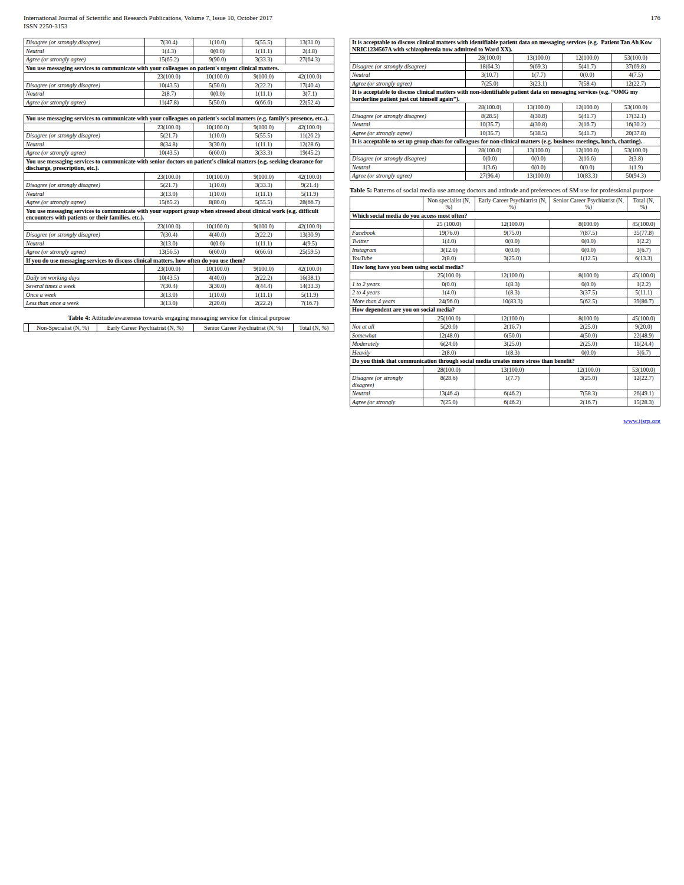176 International Journal of Scientific and Research Publications, Volume 7, Issue 10, October 2017
ISSN 2250-3153
| Disagree (or strongly disagree) | 7(30.4) | 1(10.0) | 5(55.5) | 13(31.0) |
| Neutral | 1(4.3) | 0(0.0) | 1(11.1) | 2(4.8) |
| Agree (or strongly agree) | 15(65.2) | 9(90.0) | 3(33.3) | 27(64.3) |
| You use messaging services to communicate with your colleagues on patient's urgent clinical matters. |
| | 23(100.0) | 10(100.0) | 9(100.0) | 42(100.0) |
| Disagree (or strongly disagree) | 10(43.5) | 5(50.0) | 2(22.2) | 17(40.4) |
| Neutral | 2(8.7) | 0(0.0) | 1(11.1) | 3(7.1) |
| Agree (or strongly agree) | 11(47.8) | 5(50.0) | 6(66.6) | 22(52.4) |
| You use messaging services to communicate with your colleagues on patient's social matters (e.g. family's presence, etc..). |
| | 23(100.0) | 10(100.0) | 9(100.0) | 42(100.0) |
| Disagree (or strongly disagree) | 5(21.7) | 1(10.0) | 5(55.5) | 11(26.2) |
| Neutral | 8(34.8) | 3(30.0) | 1(11.1) | 12(28.6) |
| Agree (or strongly agree) | 10(43.5) | 6(60.0) | 3(33.3) | 19(45.2) |
| You use messaging services to communicate with senior doctors on patient's clinical matters (e.g. seeking clearance for discharge, prescription, etc.). |
| | 23(100.0) | 10(100.0) | 9(100.0) | 42(100.0) |
| Disagree (or strongly disagree) | 5(21.7) | 1(10.0) | 3(33.3) | 9(21.4) |
| Neutral | 3(13.0) | 1(10.0) | 1(11.1) | 5(11.9) |
| Agree (or strongly agree) | 15(65.2) | 8(80.0) | 5(55.5) | 28(66.7) |
| You use messaging services to communicate with your support group when stressed about clinical work (e.g. difficult encounters with patients or their families, etc.). |
| | 23(100.0) | 10(100.0) | 9(100.0) | 42(100.0) |
| Disagree (or strongly disagree) | 7(30.4) | 4(40.0) | 2(22.2) | 13(30.9) |
| Neutral | 3(13.0) | 0(0.0) | 1(11.1) | 4(9.5) |
| Agree (or strongly agree) | 13(56.5) | 6(60.0) | 6(66.6) | 25(59.5) |
| If you do use messaging services to discuss clinical matters, how often do you use them? |
| | 23(100.0) | 10(100.0) | 9(100.0) | 42(100.0) |
| Daily on working days | 10(43.5) | 4(40.0) | 2(22.2) | 16(38.1) |
| Several times a week | 7(30.4) | 3(30.0) | 4(44.4) | 14(33.3) |
| Once a week | 3(13.0) | 1(10.0) | 1(11.1) | 5(11.9) |
| Less than once a week | 3(13.0) | 2(20.0) | 2(22.2) | 7(16.7) |
Table 4: Attitude/awareness towards engaging messaging service for clinical purpose
| | Non-Specialist (N, %) | Early Career Psychiatrist (N, %) | Senior Career Psychiatrist (N, %) | Total (N, %) |
| It is acceptable to discuss clinical matters with identifiable patient data on messaging services (e.g. Patient Tan Ah Kow NRIC1234567A with schizophrenia now admitted to Ward XX). |
| | 28(100.0) | 13(100.0) | 12(100.0) | 53(100.0) |
| Disagree (or strongly disagree) | 18(64.3) | 9(69.3) | 5(41.7) | 37(69.8) |
| Neutral | 3(10.7) | 1(7.7) | 0(0.0) | 4(7.5) |
| Agree (or strongly agree) | 7(25.0) | 3(23.1) | 7(58.4) | 12(22.7) |
| It is acceptable to discuss clinical matters with non-identifiable patient data on messaging services (e.g. “OMG my borderline patient just cut himself again”). |
| | 28(100.0) | 13(100.0) | 12(100.0) | 53(100.0) |
| Disagree (or strongly disagree) | 8(28.5) | 4(30.8) | 5(41.7) | 17(32.1) |
| Neutral | 10(35.7) | 4(30.8) | 2(16.7) | 16(30.2) |
| Agree (or strongly agree) | 10(35.7) | 5(38.5) | 5(41.7) | 20(37.8) |
| It is acceptable to set up group chats for colleagues for non-clinical matters (e.g. business meetings, lunch, chatting). |
| | 28(100.0) | 13(100.0) | 12(100.0) | 53(100.0) |
| Disagree (or strongly disagree) | 0(0.0) | 0(0.0) | 2(16.6) | 2(3.8) |
| Neutral | 1(3.6) | 0(0.0) | 0(0.0) | 1(1.9) |
| Agree (or strongly agree) | 27(96.4) | 13(100.0) | 10(83.3) | 50(94.3) |
Table 5: Patterns of social media use among doctors and attitude and preferences of SM use for professional purpose
| | Non specialist (N, %) | Early Career Psychiatrist (N, %) | Senior Career Psychiatrist (N, %) | Total (N, %) |
| Which social media do you access most often? |
| | 25 (100.0) | 12(100.0) | 8(100.0) | 45(100.0) |
| Facebook | 19(76.0) | 9(75.0) | 7(87.5) | 35(77.8) |
| Twitter | 1(4.0) | 0(0.0) | 0(0.0) | 1(2.2) |
| Instagram | 3(12.0) | 0(0.0) | 0(0.0) | 3(6.7) |
| YouTube | 2(8.0) | 3(25.0) | 1(12.5) | 6(13.3) |
| How long have you been using social media? |
| | 25(100.0) | 12(100.0) | 8(100.0) | 45(100.0) |
| 1 to 2 years | 0(0.0) | 1(8.3) | 0(0.0) | 1(2.2) |
| 2 to 4 years | 1(4.0) | 1(8.3) | 3(37.5) | 5(11.1) |
| More than 4 years | 24(96.0) | 10(83.3) | 5(62.5) | 39(86.7) |
| How dependent are you on social media? |
| | 25(100.0) | 12(100.0) | 8(100.0) | 45(100.0) |
| Not at all | 5(20.0) | 2(16.7) | 2(25.0) | 9(20.0) |
| Somewhat | 12(48.0) | 6(50.0) | 4(50.0) | 22(48.9) |
| Moderately | 6(24.0) | 3(25.0) | 2(25.0) | 11(24.4) |
| Heavily | 2(8.0) | 1(8.3) | 0(0.0) | 3(6.7) |
| Do you think that communication through social media creates more stress than benefit? |
| | 28(100.0) | 13(100.0) | 12(100.0) | 53(100.0) |
| Disagree (or strongly disagree) | 8(28.6) | 1(7.7) | 3(25.0) | 12(22.7) |
| Neutral | 13(46.4) | 6(46.2) | 7(58.3) | 26(49.1) |
| Agree (or strongly | 7(25.0) | 6(46.2) | 2(16.7) | 15(28.3) |
www.ijsrp.org